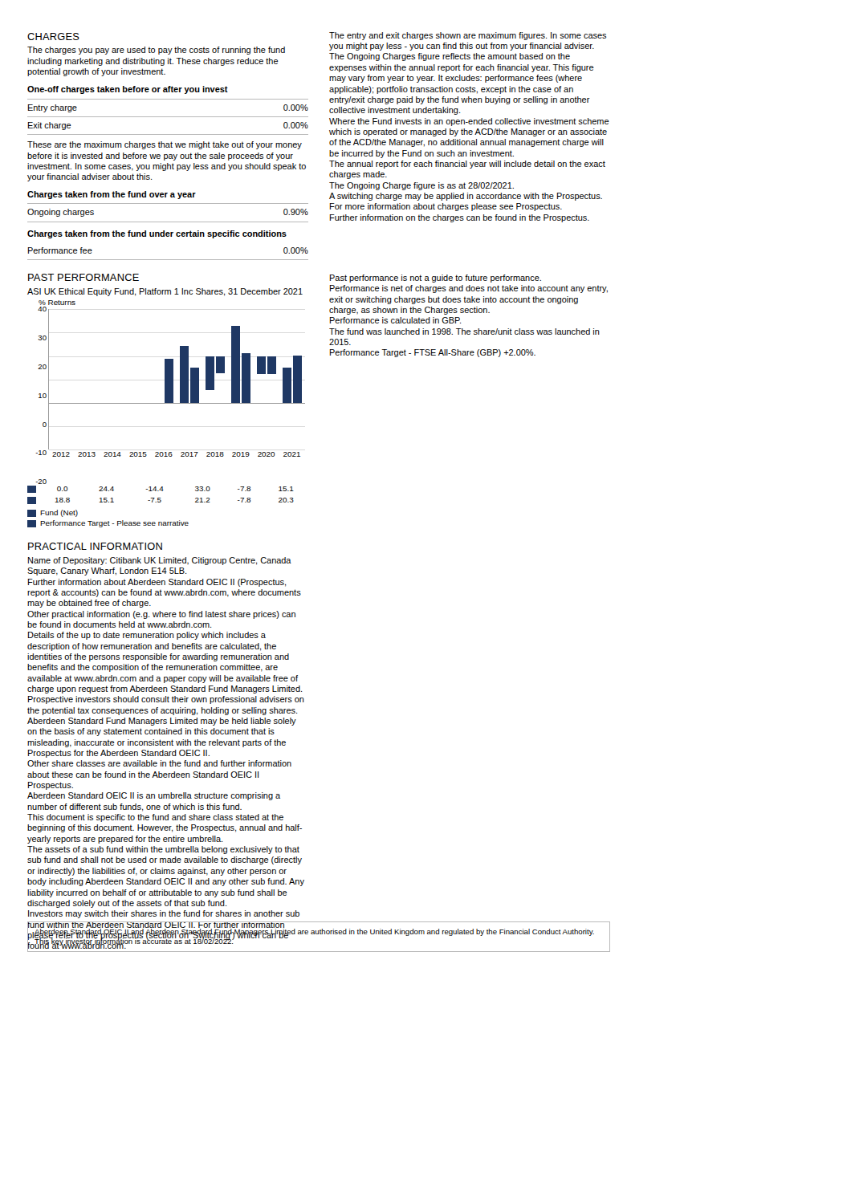Charges
The charges you pay are used to pay the costs of running the fund including marketing and distributing it. These charges reduce the potential growth of your investment.
One-off charges taken before or after you invest
| Entry charge | 0.00% |
| Exit charge | 0.00% |
These are the maximum charges that we might take out of your money before it is invested and before we pay out the sale proceeds of your investment. In some cases, you might pay less and you should speak to your financial adviser about this.
Charges taken from the fund over a year
| Ongoing charges | 0.90% |
Charges taken from the fund under certain specific conditions
| Performance fee | 0.00% |
Past Performance
ASI UK Ethical Equity Fund, Platform 1 Inc Shares, 31 December 2021
% Returns
40
30
20
10
0
-10
-20
2012
2013
2014
2015
2016
2017
2018
2019
2020
2021
| | | | | | 0.0 | 24.4 | -14.4 | 33.0 | -7.8 | 15.1 |
| | | | | | 18.8 | 15.1 | -7.5 | 21.2 | -7.8 | 20.3 |
Fund (Net)
Performance Target - Please see narrative
Practical Information
Name of Depositary: Citibank UK Limited, Citigroup Centre, Canada Square, Canary Wharf, London E14 5LB.
Further information about Aberdeen Standard OEIC II (Prospectus, report & accounts) can be found at www.abrdn.com, where documents may be obtained free of charge.
Other practical information (e.g. where to find latest share prices) can be found in documents held at www.abrdn.com.
Details of the up to date remuneration policy which includes a description of how remuneration and benefits are calculated, the identities of the persons responsible for awarding remuneration and benefits and the composition of the remuneration committee, are available at www.abrdn.com and a paper copy will be available free of charge upon request from Aberdeen Standard Fund Managers Limited.
Prospective investors should consult their own professional advisers on the potential tax consequences of acquiring, holding or selling shares.
Aberdeen Standard Fund Managers Limited may be held liable solely on the basis of any statement contained in this document that is misleading, inaccurate or inconsistent with the relevant parts of the Prospectus for the Aberdeen Standard OEIC II.
Other share classes are available in the fund and further information about these can be found in the Aberdeen Standard OEIC II Prospectus.
Aberdeen Standard OEIC II is an umbrella structure comprising a number of different sub funds, one of which is this fund.
This document is specific to the fund and share class stated at the beginning of this document. However, the Prospectus, annual and half-yearly reports are prepared for the entire umbrella.
The assets of a sub fund within the umbrella belong exclusively to that sub fund and shall not be used or made available to discharge (directly or indirectly) the liabilities of, or claims against, any other person or body including Aberdeen Standard OEIC II and any other sub fund. Any liability incurred on behalf of or attributable to any sub fund shall be discharged solely out of the assets of that sub fund.
Investors may switch their shares in the fund for shares in another sub fund within the Aberdeen Standard OEIC II. For further information please refer to the prospectus (section on 'Switching') which can be found at www.abrdn.com.
The entry and exit charges shown are maximum figures. In some cases you might pay less - you can find this out from your financial adviser.
The Ongoing Charges figure reflects the amount based on the expenses within the annual report for each financial year. This figure may vary from year to year. It excludes: performance fees (where applicable); portfolio transaction costs, except in the case of an entry/exit charge paid by the fund when buying or selling in another collective investment undertaking.
Where the Fund invests in an open-ended collective investment scheme which is operated or managed by the ACD/the Manager or an associate of the ACD/the Manager, no additional annual management charge will be incurred by the Fund on such an investment.
The annual report for each financial year will include detail on the exact charges made.
The Ongoing Charge figure is as at 28/02/2021.
A switching charge may be applied in accordance with the Prospectus.
For more information about charges please see Prospectus.
Further information on the charges can be found in the Prospectus.
Past performance is not a guide to future performance.
Performance is net of charges and does not take into account any entry, exit or switching charges but does take into account the ongoing charge, as shown in the Charges section.
Performance is calculated in GBP.
The fund was launched in 1998. The share/unit class was launched in 2015.
Performance Target - FTSE All-Share (GBP) +2.00%.
Aberdeen Standard OEIC II and Aberdeen Standard Fund Managers Limited are authorised in the United Kingdom and regulated by the Financial Conduct Authority. This key investor information is accurate as at 18/02/2022.